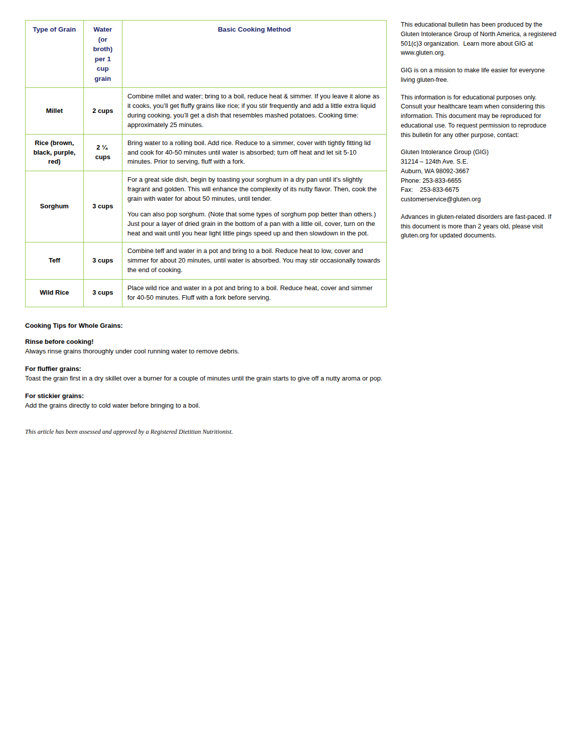| Type of Grain | Water (or broth) per 1 cup grain | Basic Cooking Method |
| --- | --- | --- |
| Millet | 2 cups | Combine millet and water; bring to a boil, reduce heat & simmer. If you leave it alone as it cooks, you’ll get fluffy grains like rice; if you stir frequently and add a little extra liquid during cooking, you’ll get a dish that resembles mashed potatoes. Cooking time: approximately 25 minutes. |
| Rice (brown, black, purple, red) | 2 ¼ cups | Bring water to a rolling boil. Add rice. Reduce to a simmer, cover with tightly fitting lid and cook for 40-50 minutes until water is absorbed; turn off heat and let sit 5-10 minutes. Prior to serving, fluff with a fork. |
| Sorghum | 3 cups | For a great side dish, begin by toasting your sorghum in a dry pan until it's slightly fragrant and golden. This will enhance the complexity of its nutty flavor. Then, cook the grain with water for about 50 minutes, until tender. You can also pop sorghum. (Note that some types of sorghum pop better than others.) Just pour a layer of dried grain in the bottom of a pan with a little oil, cover, turn on the heat and wait until you hear light little pings speed up and then slowdown in the pot. |
| Teff | 3 cups | Combine teff and water in a pot and bring to a boil. Reduce heat to low, cover and simmer for about 20 minutes, until water is absorbed. You may stir occasionally towards the end of cooking. |
| Wild Rice | 3 cups | Place wild rice and water in a pot and bring to a boil. Reduce heat, cover and simmer for 40-50 minutes. Fluff with a fork before serving. |
This educational bulletin has been produced by the Gluten Intolerance Group of North America, a registered 501(c)3 organization. Learn more about GIG at www.gluten.org.
GIG is on a mission to make life easier for everyone living gluten-free.
This information is for educational purposes only. Consult your healthcare team when considering this information. This document may be reproduced for educational use. To request permission to reproduce this bulletin for any other purpose, contact:
Gluten Intolerance Group (GIG)
31214 – 124th Ave. S.E.
Auburn, WA 98092-3667
Phone: 253-833-6655
Fax: 253-833-6675
customerservice@gluten.org
Advances in gluten-related disorders are fast-paced. If this document is more than 2 years old, please visit gluten.org for updated documents.
Cooking Tips for Whole Grains:
Rinse before cooking!
Always rinse grains thoroughly under cool running water to remove debris.
For fluffier grains:
Toast the grain first in a dry skillet over a burner for a couple of minutes until the grain starts to give off a nutty aroma or pop.
For stickier grains:
Add the grains directly to cold water before bringing to a boil.
This article has been assessed and approved by a Registered Dietitian Nutritionist.